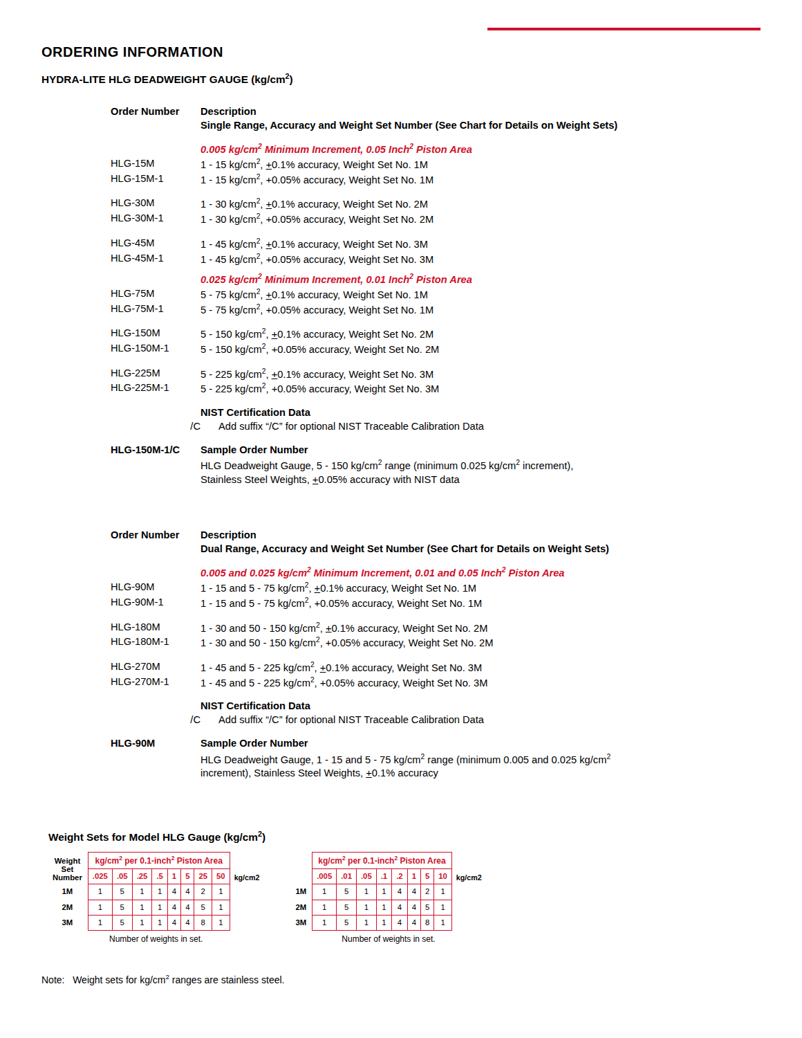ORDERING INFORMATION
HYDRA-LITE HLG DEADWEIGHT GAUGE (kg/cm2)
| Order Number | Description |
| | Single Range, Accuracy and Weight Set Number (See Chart for Details on Weight Sets) |
| | 0.005 kg/cm 2 Minimum Increment, 0.05 Inch 2 Piston Area |
| HLG-15M | 1 - 15 kg/cm 2 , + 0.1% accuracy, Weight Set No. 1M |
| HLG-15M-1 | 1 - 15 kg/cm 2 , +0.05% accuracy, Weight Set No. 1M |
| HLG-30M | 1 - 30 kg/cm 2 , + 0.1% accuracy, Weight Set No. 2M |
| HLG-30M-1 | 1 - 30 kg/cm 2 , +0.05% accuracy, Weight Set No. 2M |
| HLG-45M | 1 - 45 kg/cm 2 , + 0.1% accuracy, Weight Set No. 3M |
| HLG-45M-1 | 1 - 45 kg/cm 2 , +0.05% accuracy, Weight Set No. 3M |
| | 0.025 kg/cm 2 Minimum Increment, 0.01 Inch 2 Piston Area |
| HLG-75M | 5 - 75 kg/cm 2 , + 0.1% accuracy, Weight Set No. 1M |
| HLG-75M-1 | 5 - 75 kg/cm 2 , +0.05% accuracy, Weight Set No. 1M |
| HLG-150M | 5 - 150 kg/cm 2 , + 0.1% accuracy, Weight Set No. 2M |
| HLG-150M-1 | 5 - 150 kg/cm 2 , +0.05% accuracy, Weight Set No. 2M |
| HLG-225M | 5 - 225 kg/cm 2 , + 0.1% accuracy, Weight Set No. 3M |
| HLG-225M-1 | 5 - 225 kg/cm 2 , +0.05% accuracy, Weight Set No. 3M |
| | NIST Certification Data |
| /C | Add suffix “/C” for optional NIST Traceable Calibration Data |
| HLG-150M-1/C | Sample Order Number HLG Deadweight Gauge, 5 - 150 kg/cm 2 range (minimum 0.025 kg/cm 2 increment), Stainless Steel Weights, + 0.05% accuracy with NIST data |
| Order Number | Description |
| | Dual Range, Accuracy and Weight Set Number (See Chart for Details on Weight Sets) |
| | 0.005 and 0.025 kg/cm 2 Minimum Increment, 0.01 and 0.05 Inch 2 Piston Area |
| HLG-90M | 1 - 15 and 5 - 75 kg/cm 2 , + 0.1% accuracy, Weight Set No. 1M |
| HLG-90M-1 | 1 - 15 and 5 - 75 kg/cm 2 , +0.05% accuracy, Weight Set No. 1M |
| HLG-180M | 1 - 30 and 50 - 150 kg/cm 2 , + 0.1% accuracy, Weight Set No. 2M |
| HLG-180M-1 | 1 - 30 and 50 - 150 kg/cm 2 , +0.05% accuracy, Weight Set No. 2M |
| HLG-270M | 1 - 45 and 5 - 225 kg/cm 2 , + 0.1% accuracy, Weight Set No. 3M |
| HLG-270M-1 | 1 - 45 and 5 - 225 kg/cm 2 , +0.05% accuracy, Weight Set No. 3M |
| | NIST Certification Data |
| /C | Add suffix “/C” for optional NIST Traceable Calibration Data |
| HLG-90M | Sample Order Number HLG Deadweight Gauge, 1 - 15 and 5 - 75 kg/cm 2 range (minimum 0.005 and 0.025 kg/cm 2 increment), Stainless Steel Weights, + 0.1% accuracy |
Weight Sets for Model HLG Gauge (kg/cm2)
| Weight Set Number | kg/cm 2 per 0.1-inch 2 Piston Area | kg/cm2 |
| .025 | .05 | .25 | .5 | 1 | 5 | 25 | 50 |
| 1M | 1 | 5 | 1 | 1 | 4 | 4 | 2 | 1 | |
| 2M | 1 | 5 | 1 | 1 | 4 | 4 | 5 | 1 | |
| 3M | 1 | 5 | 1 | 1 | 4 | 4 | 8 | 1 | |
Number of weights in set.
| | kg/cm 2 per 0.1-inch 2 Piston Area | kg/cm2 |
| .005 | .01 | .05 | .1 | .2 | 1 | 5 | 10 |
| 1M | 1 | 5 | 1 | 1 | 4 | 4 | 2 | 1 | |
| 2M | 1 | 5 | 1 | 1 | 4 | 4 | 5 | 1 | |
| 3M | 1 | 5 | 1 | 1 | 4 | 4 | 8 | 1 | |
Number of weights in set.
Note: Weight sets for kg/cm2 ranges are stainless steel.